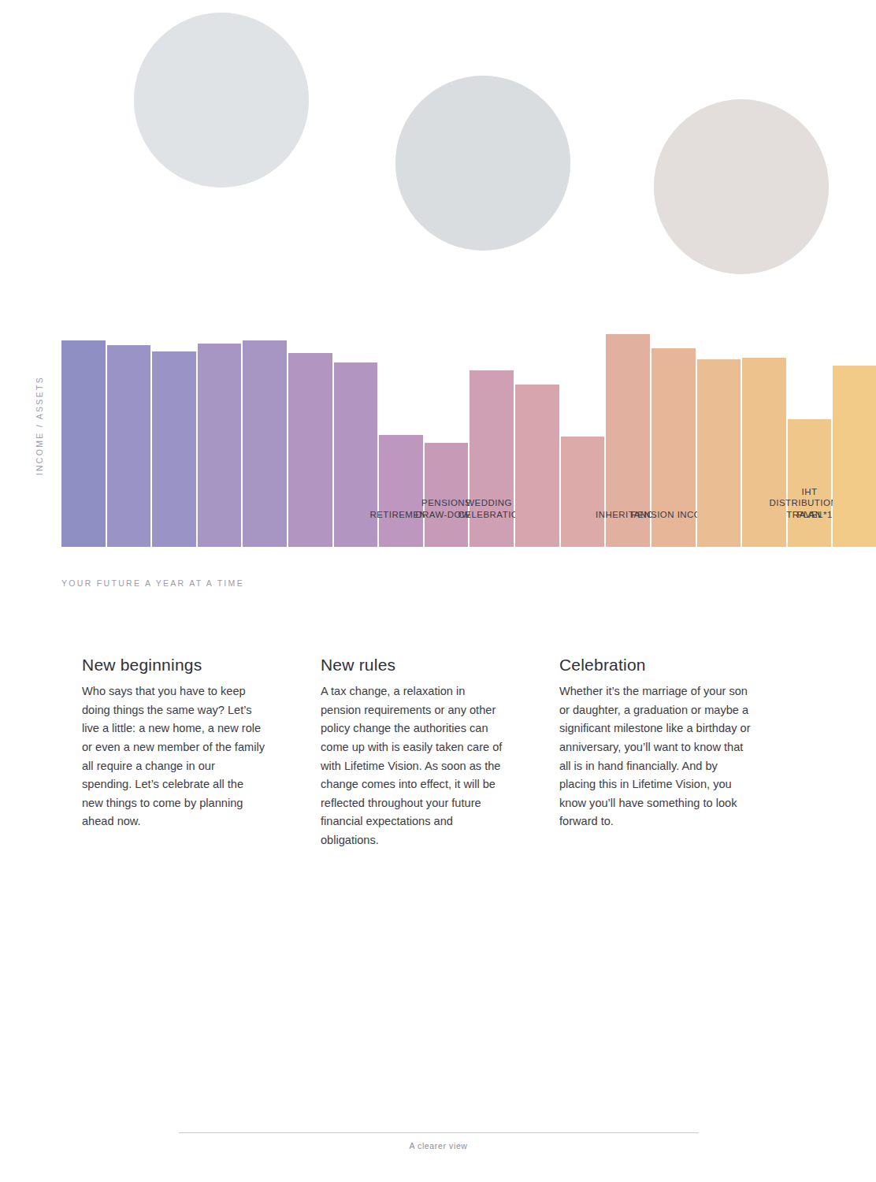Income / Assets
RETIREMENT
PENSIONS
DRAW-DOWN
WEDDING /
CELEBRATION
INHERITANCE
PENSION INCOME
TRAVEL*1 IHT
DISTRIBUTION *1
PLAN
Your future a year at a time
New beginnings
Who says that you have to keep doing things the same way? Let’s live a little: a new home, a new role or even a new member of the family all require a change in our spending. Let’s celebrate all the new things to come by planning ahead now.
New rules
A tax change, a relaxation in pension requirements or any other policy change the authorities can come up with is easily taken care of with Lifetime Vision. As soon as the change comes into effect, it will be reflected throughout your future financial expectations and obligations.
Celebration
Whether it’s the marriage of your son or daughter, a graduation or maybe a significant milestone like a birthday or anniversary, you’ll want to know that all is in hand financially. And by placing this in Lifetime Vision, you know you’ll have something to look forward to.
A clearer view